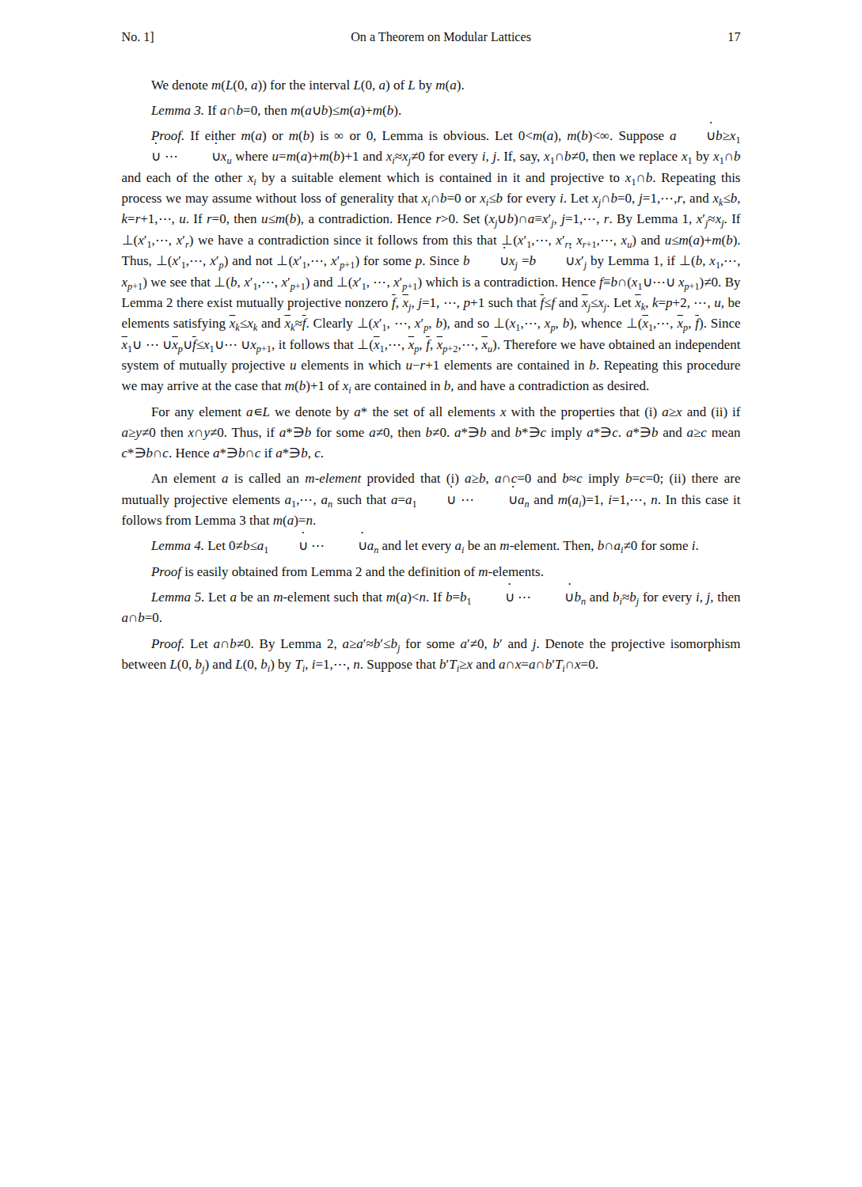No. 1] On a Theorem on Modular Lattices 17
We denote m(L(0, a)) for the interval L(0, a) of L by m(a).
Lemma 3. If a∩b=0, then m(a∪b)≤m(a)+m(b).
Proof. If either m(a) or m(b) is ∞ or 0, Lemma is obvious. Let 0<m(a), m(b)<∞. Suppose a∪b≥x1∪ ⋯ ∪xu where u=m(a)+m(b)+1 and xi≈xj≠0 for every i, j. If, say, x1∩b≠0, then we replace x1 by x1∩b and each of the other xi by a suitable element which is contained in it and projective to x1∩b. Repeating this process we may assume without loss of generality that xi∩b=0 or xi≤b for every i. Let xj∩b=0, j=1,⋯,r, and xk≤b, k=r+1,⋯, u. If r=0, then u≤m(b), a contradiction. Hence r>0. Set (xj∪b)∩a≡x′j, j=1,⋯, r. By Lemma 1, x′j≈xj. If ⊥(x′1,⋯, x′r) we have a contradiction since it follows from this that ⊥(x′1,⋯, x′r, xr+1,⋯, xu) and u≤m(a)+m(b). Thus, ⊥(x′1,⋯, x′p) and not ⊥(x′1,⋯, x′p+1) for some p. Since b∪xj =b∪x′j by Lemma 1, if ⊥(b, x1,⋯, xp+1) we see that ⊥(b, x′1,⋯, x′p+1) and ⊥(x′1, ⋯, x′p+1) which is a contradiction. Hence f≡b∩(x1∪⋯∪ xp+1)≠0. By Lemma 2 there exist mutually projective nonzero f, xj, j=1, ⋯, p+1 such that f≤f and xj≤xj. Let xk, k=p+2, ⋯, u, be elements satisfying xk≤xk and xk≈f. Clearly ⊥(x′1, ⋯, x′p, b), and so ⊥(x1,⋯, xp, b), whence ⊥(x1,⋯, xp, f). Since x1∪ ⋯ ∪xp∪f≤x1∪⋯ ∪xp+1, it follows that ⊥(x1,⋯, xp, f, xp+2,⋯, xu). Therefore we have obtained an independent system of mutually projective u elements in which u−r+1 elements are contained in b. Repeating this procedure we may arrive at the case that m(b)+1 of xi are contained in b, and have a contradiction as desired.
For any element a∊L we denote by a* the set of all elements x with the properties that (i) a≥x and (ii) if a≥y≠0 then x∩y≠0. Thus, if a*∋b for some a≠0, then b≠0. a*∋b and b*∋c imply a*∋c. a*∋b and a≥c mean c*∋b∩c. Hence a*∋b∩c if a*∋b, c.
An element a is called an m-element provided that (i) a≥b, a∩c=0 and b≈c imply b=c=0; (ii) there are mutually projective elements a1,⋯, an such that a=a1∪ ⋯ ∪an and m(ai)=1, i=1,⋯, n. In this case it follows from Lemma 3 that m(a)=n.
Lemma 4. Let 0≠b≤a1∪ ⋯ ∪an and let every ai be an m-element. Then, b∩ai≠0 for some i.
Proof is easily obtained from Lemma 2 and the definition of m-elements.
Lemma 5. Let a be an m-element such that m(a)<n. If b=b1 ∪ ⋯ ∪bn and bi≈bj for every i, j, then a∩b=0.
Proof. Let a∩b≠0. By Lemma 2, a≥a′≈b′≤bj for some a′≠0, b′ and j. Denote the projective isomorphism between L(0, bj) and L(0, bi) by Ti, i=1,⋯, n. Suppose that b′Ti≥x and a∩x=a∩b′Ti∩x=0.